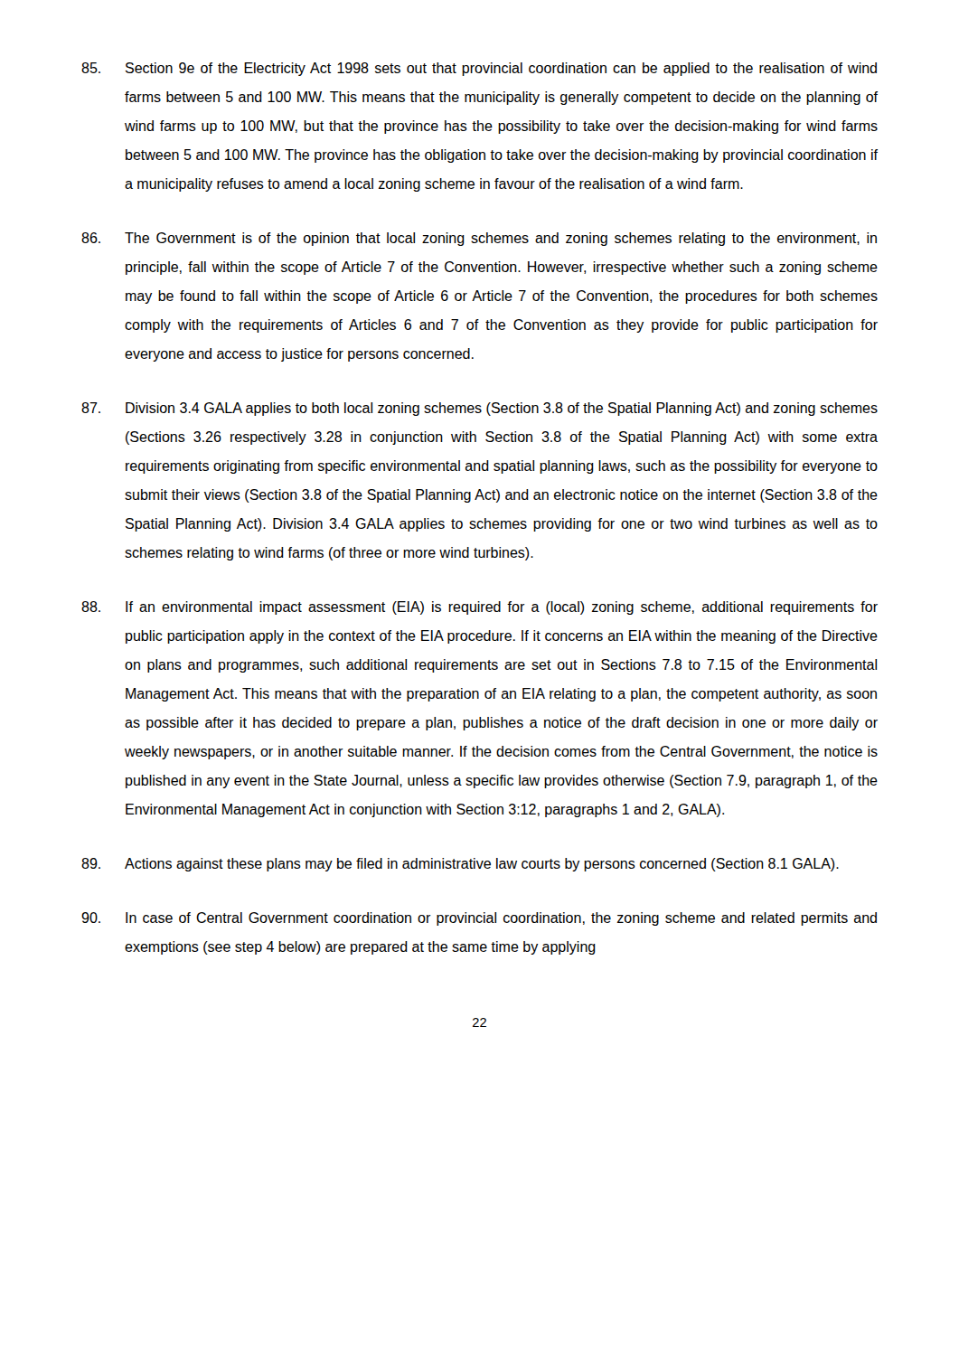85. Section 9e of the Electricity Act 1998 sets out that provincial coordination can be applied to the realisation of wind farms between 5 and 100 MW. This means that the municipality is generally competent to decide on the planning of wind farms up to 100 MW, but that the province has the possibility to take over the decision-making for wind farms between 5 and 100 MW. The province has the obligation to take over the decision-making by provincial coordination if a municipality refuses to amend a local zoning scheme in favour of the realisation of a wind farm.
86. The Government is of the opinion that local zoning schemes and zoning schemes relating to the environment, in principle, fall within the scope of Article 7 of the Convention. However, irrespective whether such a zoning scheme may be found to fall within the scope of Article 6 or Article 7 of the Convention, the procedures for both schemes comply with the requirements of Articles 6 and 7 of the Convention as they provide for public participation for everyone and access to justice for persons concerned.
87. Division 3.4 GALA applies to both local zoning schemes (Section 3.8 of the Spatial Planning Act) and zoning schemes (Sections 3.26 respectively 3.28 in conjunction with Section 3.8 of the Spatial Planning Act) with some extra requirements originating from specific environmental and spatial planning laws, such as the possibility for everyone to submit their views (Section 3.8 of the Spatial Planning Act) and an electronic notice on the internet (Section 3.8 of the Spatial Planning Act). Division 3.4 GALA applies to schemes providing for one or two wind turbines as well as to schemes relating to wind farms (of three or more wind turbines).
88. If an environmental impact assessment (EIA) is required for a (local) zoning scheme, additional requirements for public participation apply in the context of the EIA procedure. If it concerns an EIA within the meaning of the Directive on plans and programmes, such additional requirements are set out in Sections 7.8 to 7.15 of the Environmental Management Act. This means that with the preparation of an EIA relating to a plan, the competent authority, as soon as possible after it has decided to prepare a plan, publishes a notice of the draft decision in one or more daily or weekly newspapers, or in another suitable manner. If the decision comes from the Central Government, the notice is published in any event in the State Journal, unless a specific law provides otherwise (Section 7.9, paragraph 1, of the Environmental Management Act in conjunction with Section 3:12, paragraphs 1 and 2, GALA).
89. Actions against these plans may be filed in administrative law courts by persons concerned (Section 8.1 GALA).
90. In case of Central Government coordination or provincial coordination, the zoning scheme and related permits and exemptions (see step 4 below) are prepared at the same time by applying
22